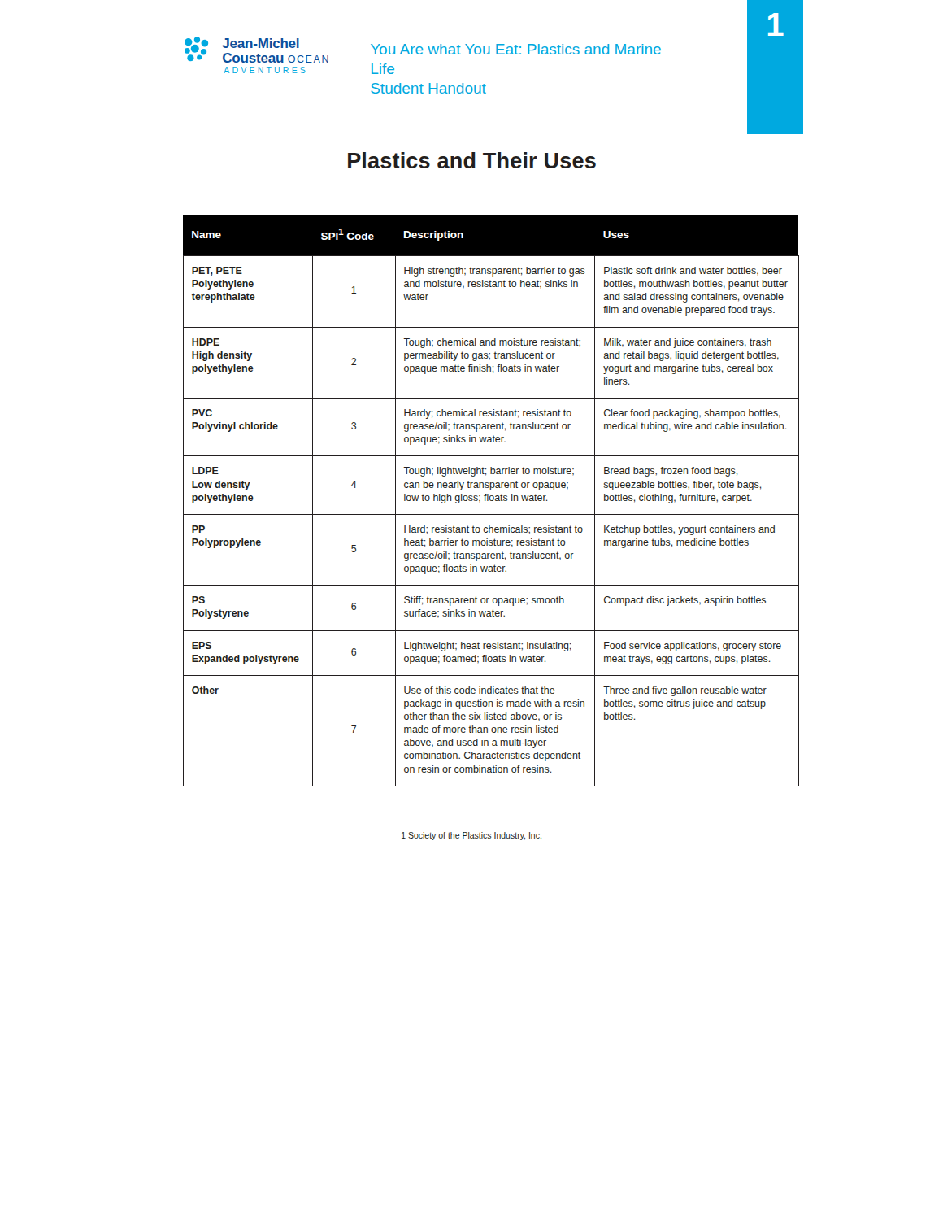1
Jean-Michel
Cousteau OCEAN
ADVENTURES
You Are what You Eat: Plastics and Marine Life
Student Handout
Plastics and Their Uses
| Name | SPI 1 Code | Description | Uses |
| --- | --- | --- | --- |
| PET, PETE Polyethylene terephthalate | 1 | High strength; transparent; barrier to gas and moisture, resistant to heat; sinks in water | Plastic soft drink and water bottles, beer bottles, mouthwash bottles, peanut butter and salad dressing containers, ovenable film and ovenable prepared food trays. |
| HDPE High density polyethylene | 2 | Tough; chemical and moisture resistant; permeability to gas; translucent or opaque matte finish; floats in water | Milk, water and juice containers, trash and retail bags, liquid detergent bottles, yogurt and margarine tubs, cereal box liners. |
| PVC Polyvinyl chloride | 3 | Hardy; chemical resistant; resistant to grease/oil; transparent, translucent or opaque; sinks in water. | Clear food packaging, shampoo bottles, medical tubing, wire and cable insulation. |
| LDPE Low density polyethylene | 4 | Tough; lightweight; barrier to moisture; can be nearly transparent or opaque; low to high gloss; floats in water. | Bread bags, frozen food bags, squeezable bottles, fiber, tote bags, bottles, clothing, furniture, carpet. |
| PP Polypropylene | 5 | Hard; resistant to chemicals; resistant to heat; barrier to moisture; resistant to grease/oil; transparent, translucent, or opaque; floats in water. | Ketchup bottles, yogurt containers and margarine tubs, medicine bottles |
| PS Polystyrene | 6 | Stiff; transparent or opaque; smooth surface; sinks in water. | Compact disc jackets, aspirin bottles |
| EPS Expanded polystyrene | 6 | Lightweight; heat resistant; insulating; opaque; foamed; floats in water. | Food service applications, grocery store meat trays, egg cartons, cups, plates. |
| Other | 7 | Use of this code indicates that the package in question is made with a resin other than the six listed above, or is made of more than one resin listed above, and used in a multi-layer combination. Characteristics dependent on resin or combination of resins. | Three and five gallon reusable water bottles, some citrus juice and catsup bottles. |
1 Society of the Plastics Industry, Inc.